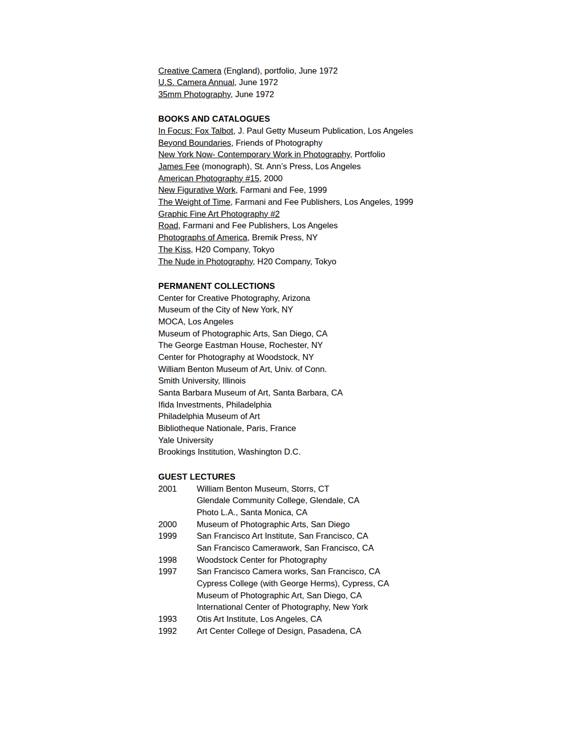Creative Camera (England), portfolio, June 1972
U.S. Camera Annual, June 1972
35mm Photography, June 1972
BOOKS AND CATALOGUES
In Focus: Fox Talbot, J. Paul Getty Museum Publication, Los Angeles
Beyond Boundaries, Friends of Photography
New York Now- Contemporary Work in Photography, Portfolio
James Fee (monograph), St. Ann’s Press, Los Angeles
American Photography #15, 2000
New Figurative Work, Farmani and Fee, 1999
The Weight of Time, Farmani and Fee Publishers, Los Angeles, 1999
Graphic Fine Art Photography #2
Road, Farmani and Fee Publishers, Los Angeles
Photographs of America, Bremik Press, NY
The Kiss, H20 Company, Tokyo
The Nude in Photography, H20 Company, Tokyo
PERMANENT COLLECTIONS
Center for Creative Photography, Arizona
Museum of the City of New York, NY
MOCA, Los Angeles
Museum of Photographic Arts, San Diego, CA
The George Eastman House, Rochester, NY
Center for Photography at Woodstock, NY
William Benton Museum of Art, Univ. of Conn.
Smith University, Illinois
Santa Barbara Museum of Art, Santa Barbara, CA
Ifida Investments, Philadelphia
Philadelphia Museum of Art
Bibliotheque Nationale, Paris, France
Yale University
Brookings Institution, Washington D.C.
GUEST LECTURES
2001
William Benton Museum, Storrs, CT
Glendale Community College, Glendale, CA
Photo L.A., Santa Monica, CA
2000
Museum of Photographic Arts, San Diego
1999
San Francisco Art Institute, San Francisco, CA
San Francisco Camerawork, San Francisco, CA
1998
Woodstock Center for Photography
1997
San Francisco Camera works, San Francisco, CA
Cypress College (with George Herms), Cypress, CA
Museum of Photographic Art, San Diego, CA
International Center of Photography, New York
1993
Otis Art Institute, Los Angeles, CA
1992
Art Center College of Design, Pasadena, CA